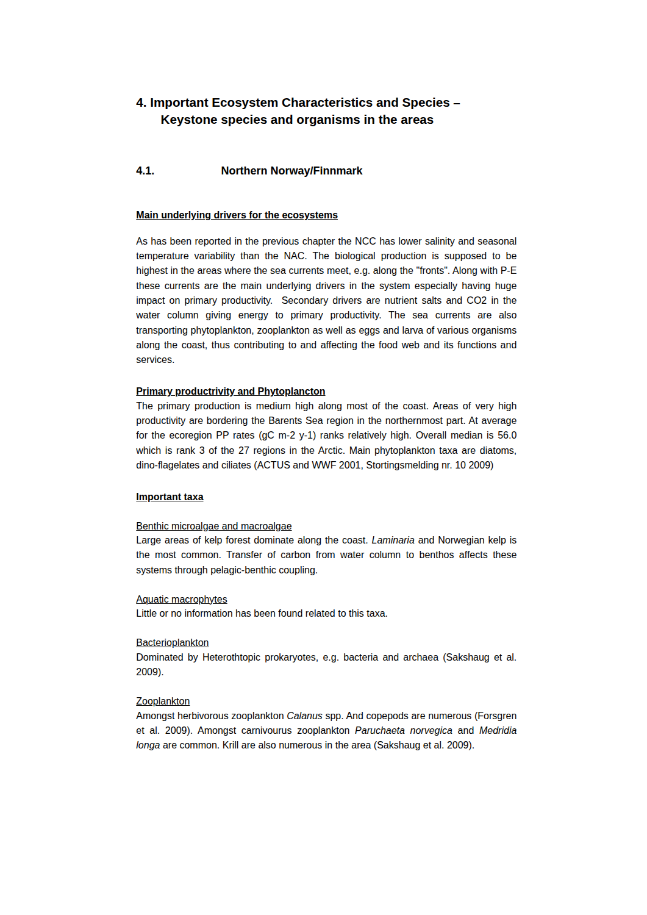4. Important Ecosystem Characteristics and Species – Keystone species and organisms in the areas
4.1. Northern Norway/Finnmark
Main underlying drivers for the ecosystems
As has been reported in the previous chapter the NCC has lower salinity and seasonal temperature variability than the NAC. The biological production is supposed to be highest in the areas where the sea currents meet, e.g. along the "fronts". Along with P-E these currents are the main underlying drivers in the system especially having huge impact on primary productivity. Secondary drivers are nutrient salts and CO2 in the water column giving energy to primary productivity. The sea currents are also transporting phytoplankton, zooplankton as well as eggs and larva of various organisms along the coast, thus contributing to and affecting the food web and its functions and services.
Primary productrivity and Phytoplancton
The primary production is medium high along most of the coast. Areas of very high productivity are bordering the Barents Sea region in the northernmost part. At average for the ecoregion PP rates (gC m-2 y-1) ranks relatively high. Overall median is 56.0 which is rank 3 of the 27 regions in the Arctic. Main phytoplankton taxa are diatoms, dino-flagelates and ciliates (ACTUS and WWF 2001, Stortingsmelding nr. 10 2009)
Important taxa
Benthic microalgae and macroalgae
Large areas of kelp forest dominate along the coast. Laminaria and Norwegian kelp is the most common. Transfer of carbon from water column to benthos affects these systems through pelagic-benthic coupling.
Aquatic macrophytes
Little or no information has been found related to this taxa.
Bacterioplankton
Dominated by Heterothtopic prokaryotes, e.g. bacteria and archaea (Sakshaug et al. 2009).
Zooplankton
Amongst herbivorous zooplankton Calanus spp. And copepods are numerous (Forsgren et al. 2009). Amongst carnivourus zooplankton Paruchaeta norvegica and Medridia longa are common. Krill are also numerous in the area (Sakshaug et al. 2009).